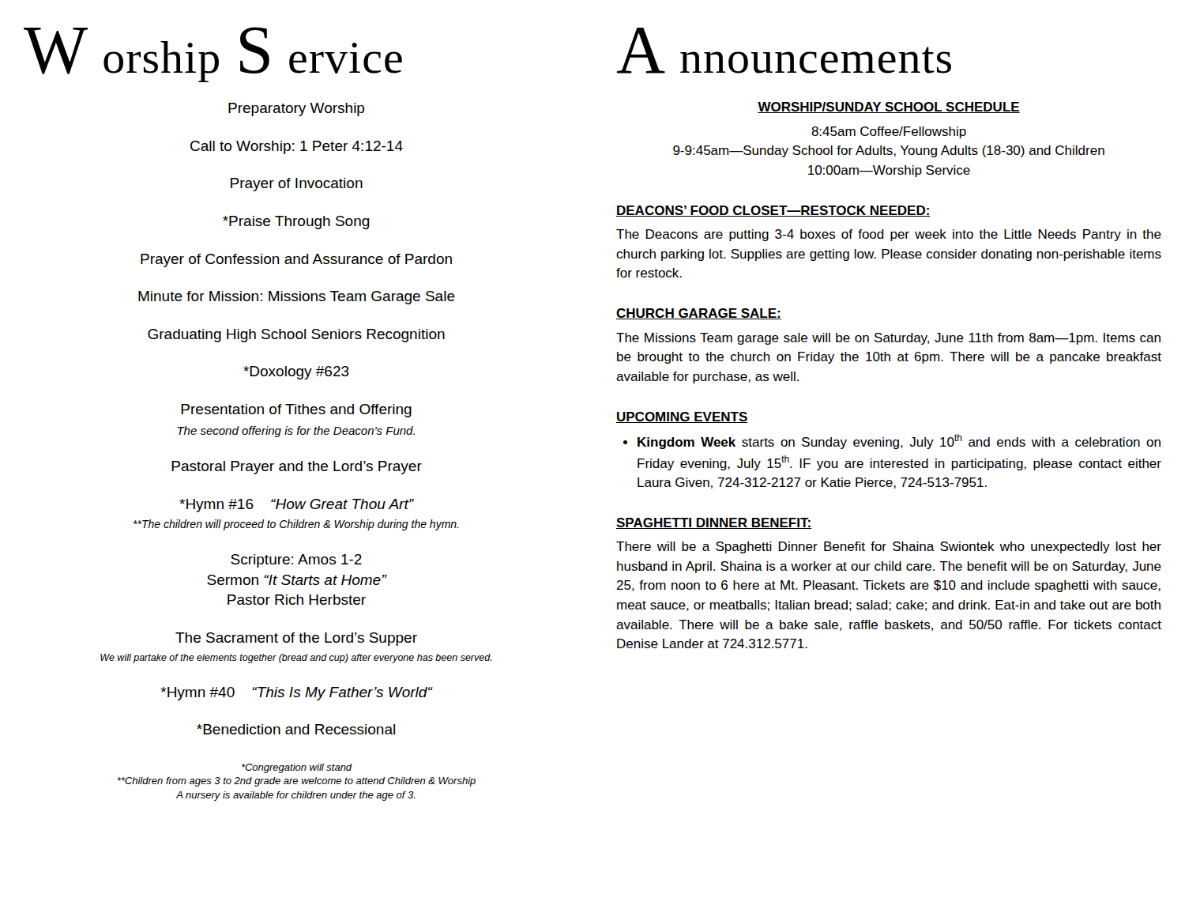W orship S ervice
Preparatory Worship
Call to Worship: 1 Peter 4:12-14
Prayer of Invocation
*Praise Through Song
Prayer of Confession and Assurance of Pardon
Minute for Mission: Missions Team Garage Sale
Graduating High School Seniors Recognition
*Doxology #623
Presentation of Tithes and Offering
The second offering is for the Deacon’s Fund.
Pastoral Prayer and the Lord’s Prayer
*Hymn #16 “How Great Thou Art”
**The children will proceed to Children & Worship during the hymn.
Scripture: Amos 1-2
Sermon “It Starts at Home”
Pastor Rich Herbster
The Sacrament of the Lord’s Supper
We will partake of the elements together (bread and cup) after everyone has been served.
*Hymn #40 “This Is My Father’s World“
*Benediction and Recessional
*Congregation will stand
**Children from ages 3 to 2nd grade are welcome to attend Children & Worship
A nursery is available for children under the age of 3.
A nnouncements
WORSHIP/SUNDAY SCHOOL SCHEDULE
8:45am Coffee/Fellowship
9-9:45am—Sunday School for Adults, Young Adults (18-30) and Children
10:00am—Worship Service
DEACONS’ FOOD CLOSET—RESTOCK NEEDED:
The Deacons are putting 3-4 boxes of food per week into the Little Needs Pantry in the church parking lot. Supplies are getting low. Please consider donating non-perishable items for restock.
CHURCH GARAGE SALE:
The Missions Team garage sale will be on Saturday, June 11th from 8am—1pm. Items can be brought to the church on Friday the 10th at 6pm. There will be a pancake breakfast available for purchase, as well.
UPCOMING EVENTS
Kingdom Week starts on Sunday evening, July 10th and ends with a celebration on Friday evening, July 15th. IF you are interested in participating, please contact either Laura Given, 724-312-2127 or Katie Pierce, 724-513-7951.
SPAGHETTI DINNER BENEFIT:
There will be a Spaghetti Dinner Benefit for Shaina Swiontek who unexpectedly lost her husband in April. Shaina is a worker at our child care. The benefit will be on Saturday, June 25, from noon to 6 here at Mt. Pleasant. Tickets are $10 and include spaghetti with sauce, meat sauce, or meatballs; Italian bread; salad; cake; and drink. Eat-in and take out are both available. There will be a bake sale, raffle baskets, and 50/50 raffle. For tickets contact Denise Lander at 724.312.5771.